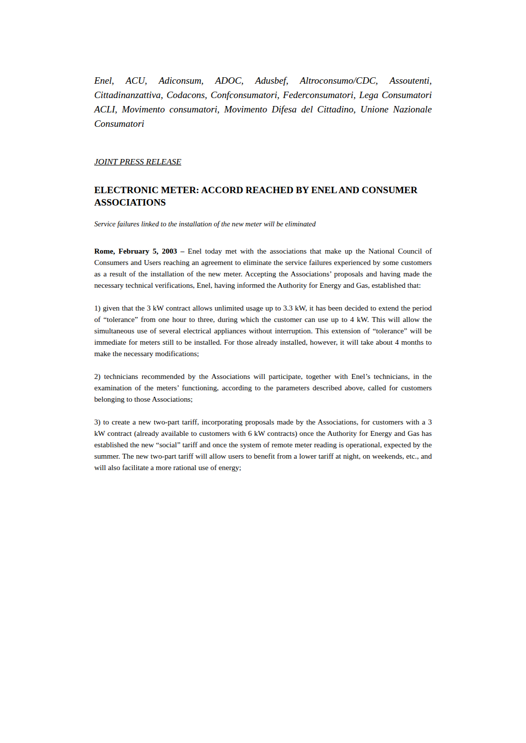Enel, ACU, Adiconsum, ADOC, Adusbef, Altroconsumo/CDC, Assoutenti, Cittadinanzattiva, Codacons, Confconsumatori, Federconsumatori, Lega Consumatori ACLI, Movimento consumatori, Movimento Difesa del Cittadino, Unione Nazionale Consumatori
JOINT PRESS RELEASE
Electronic meter: accord reached by Enel and consumer associations
Service failures linked to the installation of the new meter will be eliminated
Rome, February 5, 2003 – Enel today met with the associations that make up the National Council of Consumers and Users reaching an agreement to eliminate the service failures experienced by some customers as a result of the installation of the new meter. Accepting the Associations’ proposals and having made the necessary technical verifications, Enel, having informed the Authority for Energy and Gas, established that:
1) given that the 3 kW contract allows unlimited usage up to 3.3 kW, it has been decided to extend the period of “tolerance” from one hour to three, during which the customer can use up to 4 kW. This will allow the simultaneous use of several electrical appliances without interruption. This extension of “tolerance” will be immediate for meters still to be installed. For those already installed, however, it will take about 4 months to make the necessary modifications;
2) technicians recommended by the Associations will participate, together with Enel’s technicians, in the examination of the meters’ functioning, according to the parameters described above, called for customers belonging to those Associations;
3) to create a new two-part tariff, incorporating proposals made by the Associations, for customers with a 3 kW contract (already available to customers with 6 kW contracts) once the Authority for Energy and Gas has established the new “social” tariff and once the system of remote meter reading is operational, expected by the summer. The new two-part tariff will allow users to benefit from a lower tariff at night, on weekends, etc., and will also facilitate a more rational use of energy;